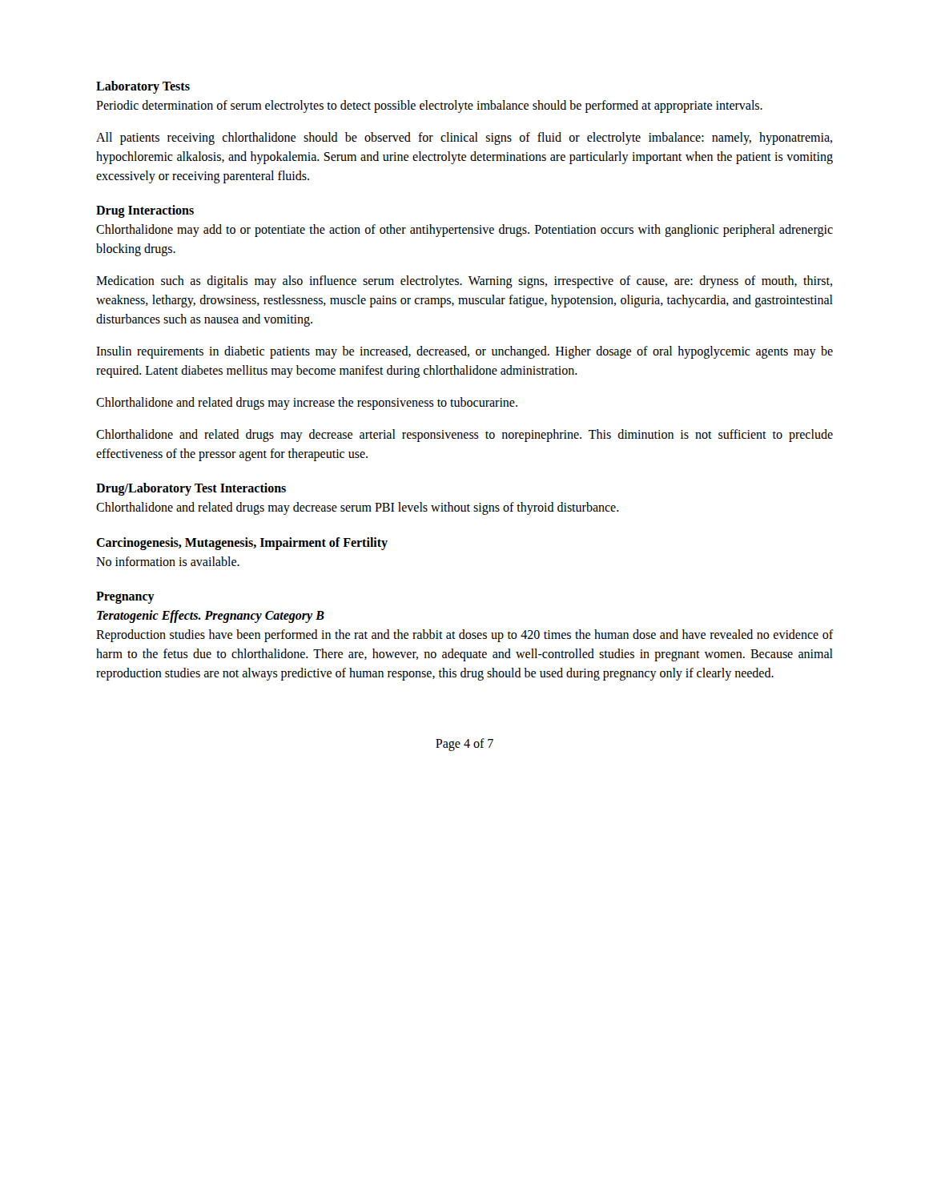Laboratory Tests
Periodic determination of serum electrolytes to detect possible electrolyte imbalance should be performed at appropriate intervals.
All patients receiving chlorthalidone should be observed for clinical signs of fluid or electrolyte imbalance: namely, hyponatremia, hypochloremic alkalosis, and hypokalemia. Serum and urine electrolyte determinations are particularly important when the patient is vomiting excessively or receiving parenteral fluids.
Drug Interactions
Chlorthalidone may add to or potentiate the action of other antihypertensive drugs. Potentiation occurs with ganglionic peripheral adrenergic blocking drugs.
Medication such as digitalis may also influence serum electrolytes. Warning signs, irrespective of cause, are: dryness of mouth, thirst, weakness, lethargy, drowsiness, restlessness, muscle pains or cramps, muscular fatigue, hypotension, oliguria, tachycardia, and gastrointestinal disturbances such as nausea and vomiting.
Insulin requirements in diabetic patients may be increased, decreased, or unchanged. Higher dosage of oral hypoglycemic agents may be required. Latent diabetes mellitus may become manifest during chlorthalidone administration.
Chlorthalidone and related drugs may increase the responsiveness to tubocurarine.
Chlorthalidone and related drugs may decrease arterial responsiveness to norepinephrine. This diminution is not sufficient to preclude effectiveness of the pressor agent for therapeutic use.
Drug/Laboratory Test Interactions
Chlorthalidone and related drugs may decrease serum PBI levels without signs of thyroid disturbance.
Carcinogenesis, Mutagenesis, Impairment of Fertility
No information is available.
Pregnancy
Teratogenic Effects. Pregnancy Category B
Reproduction studies have been performed in the rat and the rabbit at doses up to 420 times the human dose and have revealed no evidence of harm to the fetus due to chlorthalidone. There are, however, no adequate and well-controlled studies in pregnant women. Because animal reproduction studies are not always predictive of human response, this drug should be used during pregnancy only if clearly needed.
Page 4 of 7